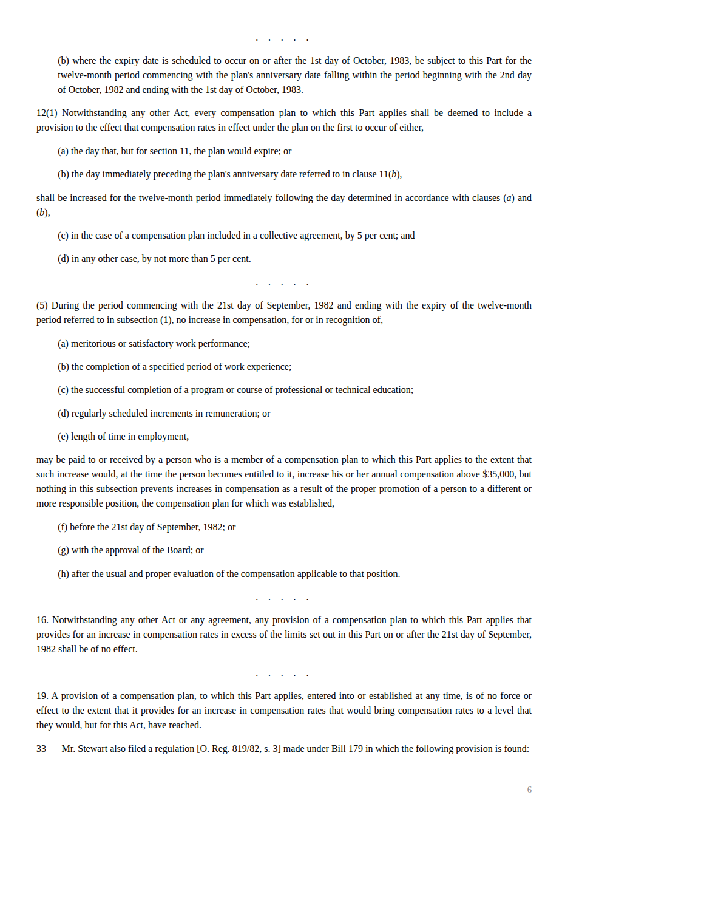. . . . .
(b) where the expiry date is scheduled to occur on or after the 1st day of October, 1983, be subject to this Part for the twelve-month period commencing with the plan's anniversary date falling within the period beginning with the 2nd day of October, 1982 and ending with the 1st day of October, 1983.
12(1) Notwithstanding any other Act, every compensation plan to which this Part applies shall be deemed to include a provision to the effect that compensation rates in effect under the plan on the first to occur of either,
(a) the day that, but for section 11, the plan would expire; or
(b) the day immediately preceding the plan's anniversary date referred to in clause 11(b),
shall be increased for the twelve-month period immediately following the day determined in accordance with clauses (a) and (b),
(c) in the case of a compensation plan included in a collective agreement, by 5 per cent; and
(d) in any other case, by not more than 5 per cent.
. . . . .
(5) During the period commencing with the 21st day of September, 1982 and ending with the expiry of the twelve-month period referred to in subsection (1), no increase in compensation, for or in recognition of,
(a) meritorious or satisfactory work performance;
(b) the completion of a specified period of work experience;
(c) the successful completion of a program or course of professional or technical education;
(d) regularly scheduled increments in remuneration; or
(e) length of time in employment,
may be paid to or received by a person who is a member of a compensation plan to which this Part applies to the extent that such increase would, at the time the person becomes entitled to it, increase his or her annual compensation above $35,000, but nothing in this subsection prevents increases in compensation as a result of the proper promotion of a person to a different or more responsible position, the compensation plan for which was established,
(f) before the 21st day of September, 1982; or
(g) with the approval of the Board; or
(h) after the usual and proper evaluation of the compensation applicable to that position.
. . . . .
16. Notwithstanding any other Act or any agreement, any provision of a compensation plan to which this Part applies that provides for an increase in compensation rates in excess of the limits set out in this Part on or after the 21st day of September, 1982 shall be of no effect.
. . . . .
19. A provision of a compensation plan, to which this Part applies, entered into or established at any time, is of no force or effect to the extent that it provides for an increase in compensation rates that would bring compensation rates to a level that they would, but for this Act, have reached.
33 Mr. Stewart also filed a regulation [O. Reg. 819/82, s. 3] made under Bill 179 in which the following provision is found:
6